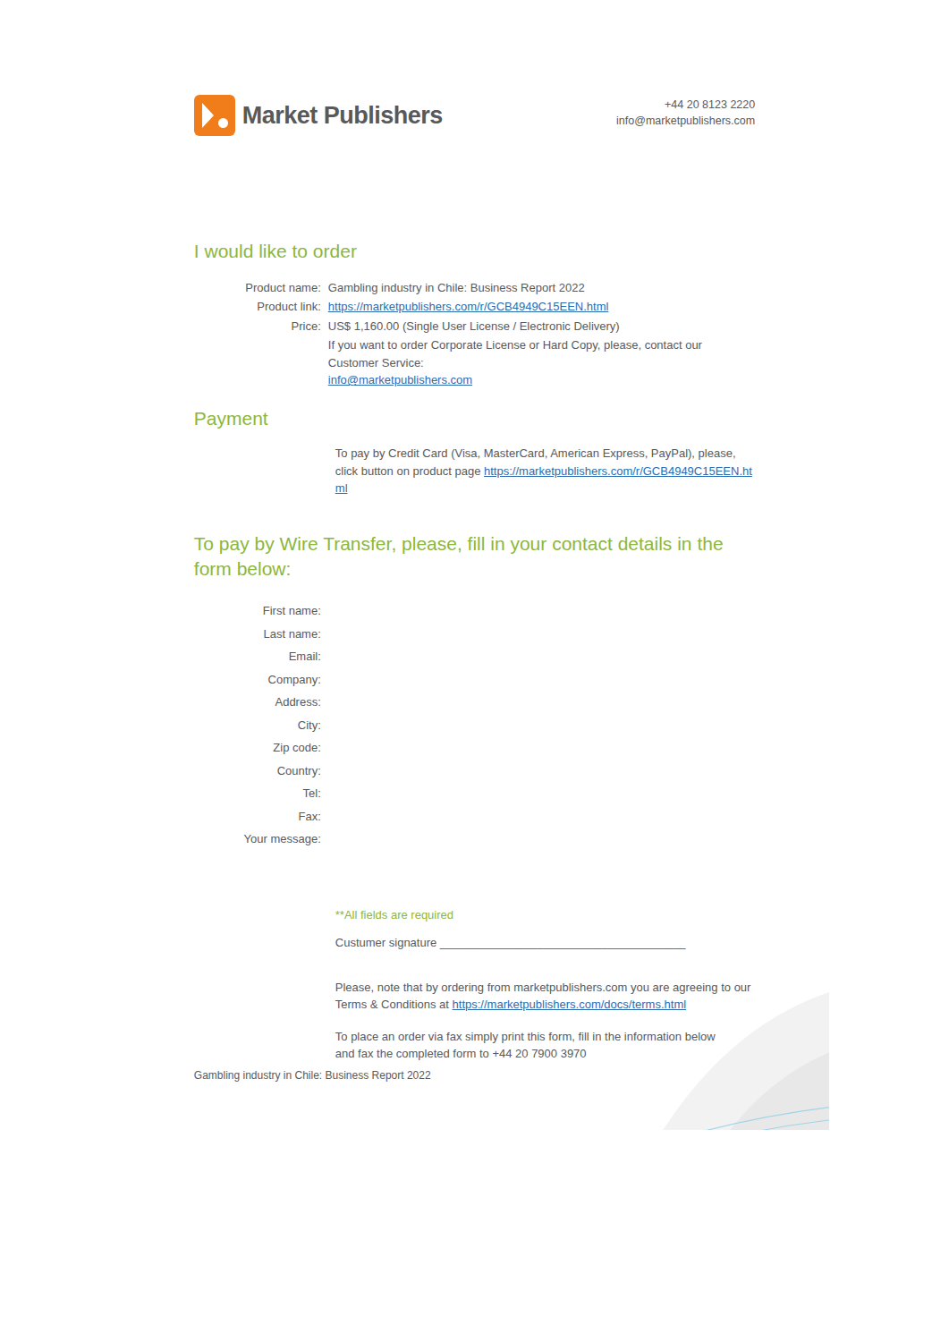Market Publishers
+44 20 8123 2220
info@marketpublishers.com
I would like to order
| Product name: | Gambling industry in Chile: Business Report 2022 |
| Product link: | https://marketpublishers.com/r/GCB4949C15EEN.html |
| Price: | US$ 1,160.00 (Single User License / Electronic Delivery) |
| | If you want to order Corporate License or Hard Copy, please, contact our Customer Service: info@marketpublishers.com |
Payment
To pay by Credit Card (Visa, MasterCard, American Express, PayPal), please, click button on product page https://marketpublishers.com/r/GCB4949C15EEN.html
To pay by Wire Transfer, please, fill in your contact details in the form below:
| First name: | |
| Last name: | |
| Email: | |
| Company: | |
| Address: | |
| City: | |
| Zip code: | |
| Country: | |
| Tel: | |
| Fax: | |
| Your message: | |
**All fields are required
Custumer signature ______________________________________
Please, note that by ordering from marketpublishers.com you are agreeing to our Terms & Conditions at https://marketpublishers.com/docs/terms.html
To place an order via fax simply print this form, fill in the information below
and fax the completed form to +44 20 7900 3970
Gambling industry in Chile: Business Report 2022